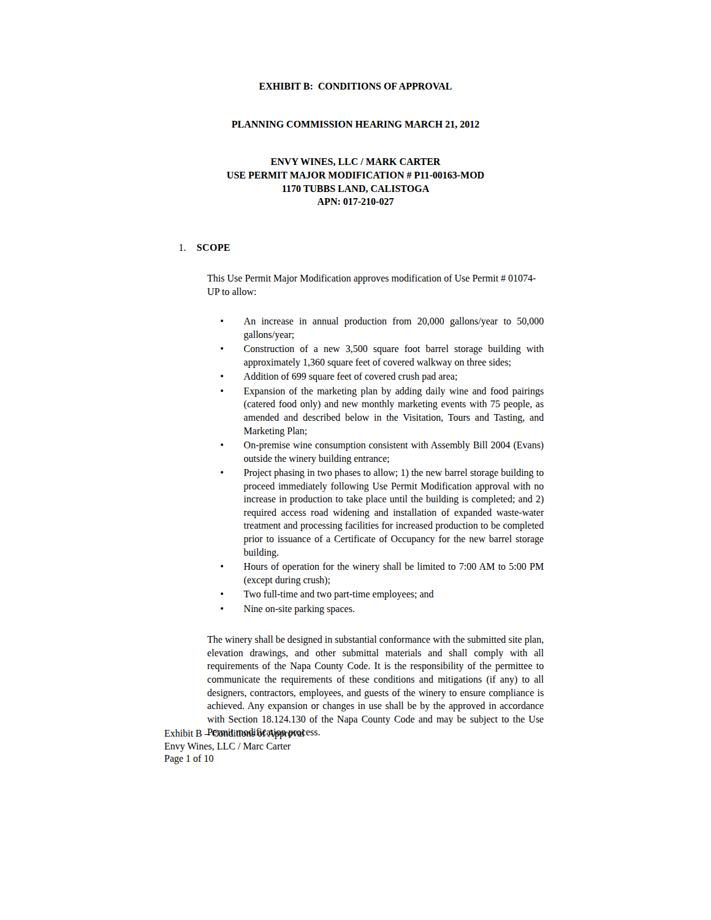EXHIBIT B: CONDITIONS OF APPROVAL
PLANNING COMMISSION HEARING MARCH 21, 2012
ENVY WINES, LLC / MARK CARTER
USE PERMIT MAJOR MODIFICATION # P11-00163-MOD
1170 TUBBS LAND, CALISTOGA
APN: 017-210-027
1.
SCOPE
This Use Permit Major Modification approves modification of Use Permit # 01074-UP to allow:
An increase in annual production from 20,000 gallons/year to 50,000 gallons/year;
Construction of a new 3,500 square foot barrel storage building with approximately 1,360 square feet of covered walkway on three sides;
Addition of 699 square feet of covered crush pad area;
Expansion of the marketing plan by adding daily wine and food pairings (catered food only) and new monthly marketing events with 75 people, as amended and described below in the Visitation, Tours and Tasting, and Marketing Plan;
On-premise wine consumption consistent with Assembly Bill 2004 (Evans) outside the winery building entrance;
Project phasing in two phases to allow; 1) the new barrel storage building to proceed immediately following Use Permit Modification approval with no increase in production to take place until the building is completed; and 2) required access road widening and installation of expanded waste-water treatment and processing facilities for increased production to be completed prior to issuance of a Certificate of Occupancy for the new barrel storage building.
Hours of operation for the winery shall be limited to 7:00 AM to 5:00 PM (except during crush);
Two full-time and two part-time employees; and
Nine on-site parking spaces.
The winery shall be designed in substantial conformance with the submitted site plan, elevation drawings, and other submittal materials and shall comply with all requirements of the Napa County Code. It is the responsibility of the permittee to communicate the requirements of these conditions and mitigations (if any) to all designers, contractors, employees, and guests of the winery to ensure compliance is achieved. Any expansion or changes in use shall be by the approved in accordance with Section 18.124.130 of the Napa County Code and may be subject to the Use Permit modification process.
Exhibit B – Conditions of Approval
Envy Wines, LLC / Marc Carter
Page 1 of 10